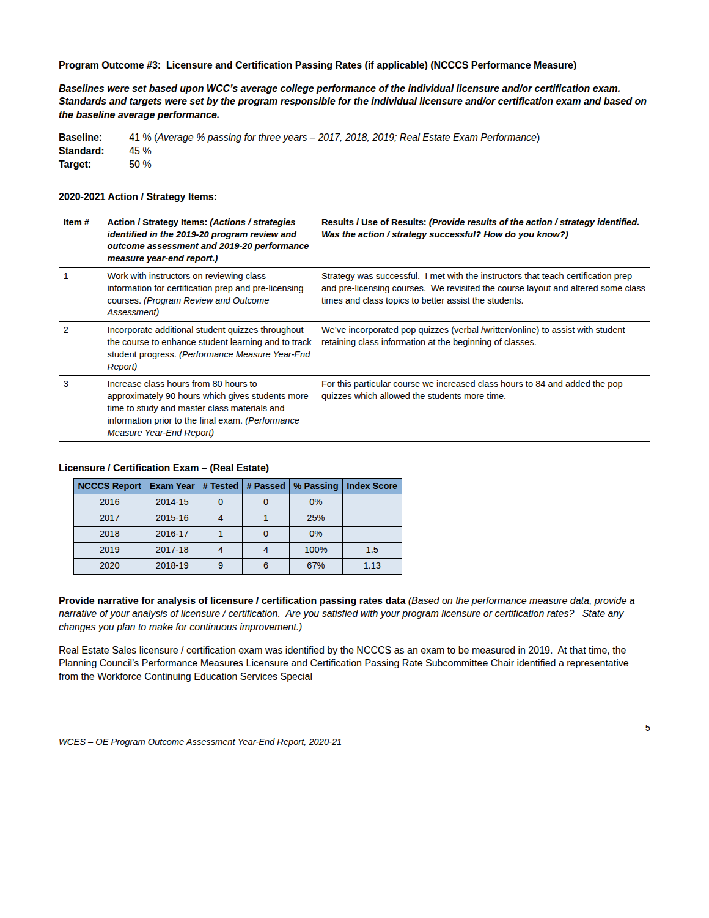Program Outcome #3: Licensure and Certification Passing Rates (if applicable) (NCCCS Performance Measure)
Baselines were set based upon WCC’s average college performance of the individual licensure and/or certification exam. Standards and targets were set by the program responsible for the individual licensure and/or certification exam and based on the baseline average performance.
Baseline: 41 % (Average % passing for three years – 2017, 2018, 2019; Real Estate Exam Performance)
Standard: 45 %
Target: 50 %
2020-2021 Action / Strategy Items:
| Item # | Action / Strategy Items: (Actions / strategies identified in the 2019-20 program review and outcome assessment and 2019-20 performance measure year-end report.) | Results / Use of Results: (Provide results of the action / strategy identified. Was the action / strategy successful? How do you know?) |
| --- | --- | --- |
| 1 | Work with instructors on reviewing class information for certification prep and pre-licensing courses. (Program Review and Outcome Assessment) | Strategy was successful. I met with the instructors that teach certification prep and pre-licensing courses. We revisited the course layout and altered some class times and class topics to better assist the students. |
| 2 | Incorporate additional student quizzes throughout the course to enhance student learning and to track student progress. (Performance Measure Year-End Report) | We’ve incorporated pop quizzes (verbal /written/online) to assist with student retaining class information at the beginning of classes. |
| 3 | Increase class hours from 80 hours to approximately 90 hours which gives students more time to study and master class materials and information prior to the final exam. (Performance Measure Year-End Report) | For this particular course we increased class hours to 84 and added the pop quizzes which allowed the students more time. |
Licensure / Certification Exam – (Real Estate)
| NCCCS Report | Exam Year | # Tested | # Passed | % Passing | Index Score |
| --- | --- | --- | --- | --- | --- |
| 2016 | 2014-15 | 0 | 0 | 0% | |
| 2017 | 2015-16 | 4 | 1 | 25% | |
| 2018 | 2016-17 | 1 | 0 | 0% | |
| 2019 | 2017-18 | 4 | 4 | 100% | 1.5 |
| 2020 | 2018-19 | 9 | 6 | 67% | 1.13 |
Provide narrative for analysis of licensure / certification passing rates data (Based on the performance measure data, provide a narrative of your analysis of licensure / certification. Are you satisfied with your program licensure or certification rates? State any changes you plan to make for continuous improvement.)
Real Estate Sales licensure / certification exam was identified by the NCCCS as an exam to be measured in 2019. At that time, the Planning Council’s Performance Measures Licensure and Certification Passing Rate Subcommittee Chair identified a representative from the Workforce Continuing Education Services Special
5
WCES – OE Program Outcome Assessment Year-End Report, 2020-21